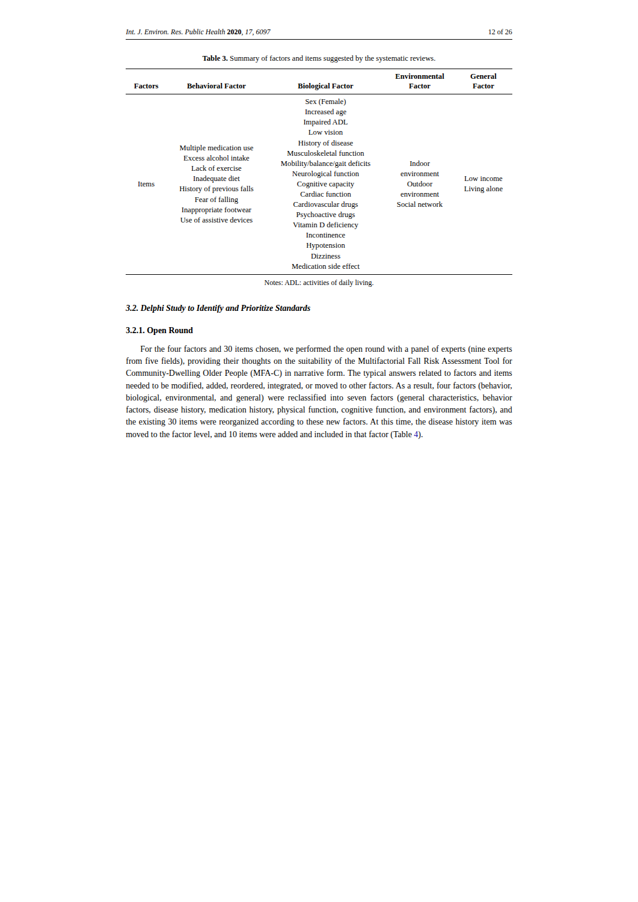Int. J. Environ. Res. Public Health 2020, 17, 6097
12 of 26
Table 3. Summary of factors and items suggested by the systematic reviews.
| Factors | Behavioral Factor | Biological Factor | Environmental Factor | General Factor |
| --- | --- | --- | --- | --- |
| Items | Multiple medication use Excess alcohol intake Lack of exercise Inadequate diet History of previous falls Fear of falling Inappropriate footwear Use of assistive devices | Sex (Female) Increased age Impaired ADL Low vision History of disease Musculoskeletal function Mobility/balance/gait deficits Neurological function Cognitive capacity Cardiac function Cardiovascular drugs Psychoactive drugs Vitamin D deficiency Incontinence Hypotension Dizziness Medication side effect | Indoor environment Outdoor environment Social network | Low income Living alone |
Notes: ADL: activities of daily living.
3.2. Delphi Study to Identify and Prioritize Standards
3.2.1. Open Round
For the four factors and 30 items chosen, we performed the open round with a panel of experts (nine experts from five fields), providing their thoughts on the suitability of the Multifactorial Fall Risk Assessment Tool for Community-Dwelling Older People (MFA-C) in narrative form. The typical answers related to factors and items needed to be modified, added, reordered, integrated, or moved to other factors. As a result, four factors (behavior, biological, environmental, and general) were reclassified into seven factors (general characteristics, behavior factors, disease history, medication history, physical function, cognitive function, and environment factors), and the existing 30 items were reorganized according to these new factors. At this time, the disease history item was moved to the factor level, and 10 items were added and included in that factor (Table 4).